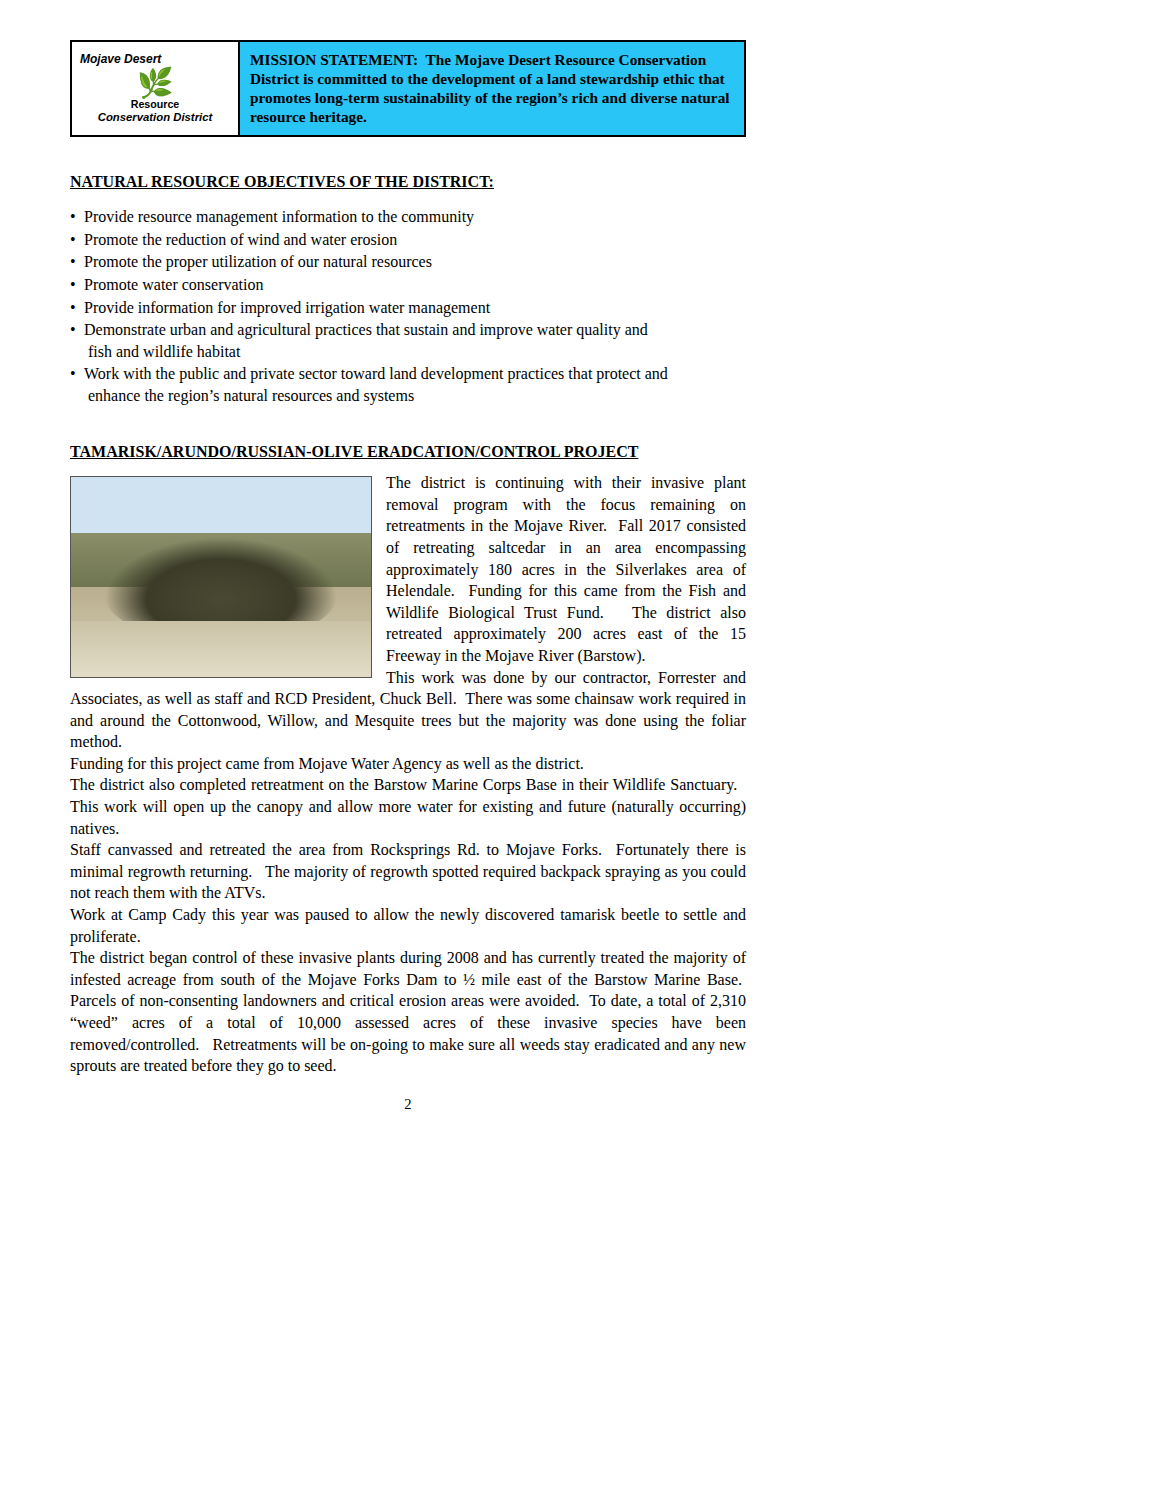Mojave Desert
🌿
Resource
Conservation District
MISSION STATEMENT: The Mojave Desert Resource Conservation District is committed to the development of a land stewardship ethic that promotes long-term sustainability of the region’s rich and diverse natural resource heritage.
NATURAL RESOURCE OBJECTIVES OF THE DISTRICT:
Provide resource management information to the community
Promote the reduction of wind and water erosion
Promote the proper utilization of our natural resources
Promote water conservation
Provide information for improved irrigation water management
Demonstrate urban and agricultural practices that sustain and improve water quality andfish and wildlife habitat
Work with the public and private sector toward land development practices that protect andenhance the region’s natural resources and systems
TAMARISK/ARUNDO/RUSSIAN-OLIVE ERADCATION/CONTROL PROJECT
The district is continuing with their invasive plant removal program with the focus remaining on retreatments in the Mojave River. Fall 2017 consisted of retreating saltcedar in an area encompassing approximately 180 acres in the Silverlakes area of Helendale. Funding for this came from the Fish and Wildlife Biological Trust Fund. The district also retreated approximately 200 acres east of the 15 Freeway in the Mojave River (Barstow).
This work was done by our contractor, Forrester and Associates, as well as staff and RCD President, Chuck Bell. There was some chainsaw work required in and around the Cottonwood, Willow, and Mesquite trees but the majority was done using the foliar method.
Funding for this project came from Mojave Water Agency as well as the district.
The district also completed retreatment on the Barstow Marine Corps Base in their Wildlife Sanctuary. This work will open up the canopy and allow more water for existing and future (naturally occurring) natives.
Staff canvassed and retreated the area from Rocksprings Rd. to Mojave Forks. Fortunately there is minimal regrowth returning. The majority of regrowth spotted required backpack spraying as you could not reach them with the ATVs.
Work at Camp Cady this year was paused to allow the newly discovered tamarisk beetle to settle and proliferate.
The district began control of these invasive plants during 2008 and has currently treated the majority of infested acreage from south of the Mojave Forks Dam to ½ mile east of the Barstow Marine Base. Parcels of non-consenting landowners and critical erosion areas were avoided. To date, a total of 2,310 “weed” acres of a total of 10,000 assessed acres of these invasive species have been removed/controlled. Retreatments will be on-going to make sure all weeds stay eradicated and any new sprouts are treated before they go to seed.
2